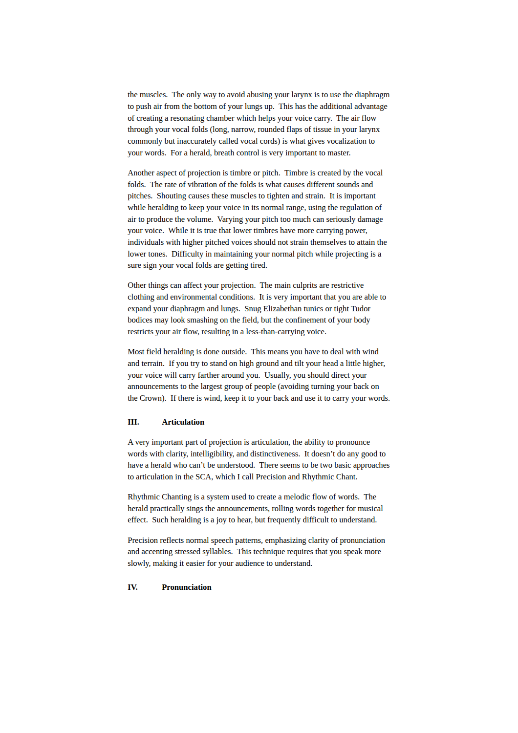the muscles. The only way to avoid abusing your larynx is to use the diaphragm to push air from the bottom of your lungs up. This has the additional advantage of creating a resonating chamber which helps your voice carry. The air flow through your vocal folds (long, narrow, rounded flaps of tissue in your larynx commonly but inaccurately called vocal cords) is what gives vocalization to your words. For a herald, breath control is very important to master.
Another aspect of projection is timbre or pitch. Timbre is created by the vocal folds. The rate of vibration of the folds is what causes different sounds and pitches. Shouting causes these muscles to tighten and strain. It is important while heralding to keep your voice in its normal range, using the regulation of air to produce the volume. Varying your pitch too much can seriously damage your voice. While it is true that lower timbres have more carrying power, individuals with higher pitched voices should not strain themselves to attain the lower tones. Difficulty in maintaining your normal pitch while projecting is a sure sign your vocal folds are getting tired.
Other things can affect your projection. The main culprits are restrictive clothing and environmental conditions. It is very important that you are able to expand your diaphragm and lungs. Snug Elizabethan tunics or tight Tudor bodices may look smashing on the field, but the confinement of your body restricts your air flow, resulting in a less-than-carrying voice.
Most field heralding is done outside. This means you have to deal with wind and terrain. If you try to stand on high ground and tilt your head a little higher, your voice will carry farther around you. Usually, you should direct your announcements to the largest group of people (avoiding turning your back on the Crown). If there is wind, keep it to your back and use it to carry your words.
III. Articulation
A very important part of projection is articulation, the ability to pronounce words with clarity, intelligibility, and distinctiveness. It doesn’t do any good to have a herald who can’t be understood. There seems to be two basic approaches to articulation in the SCA, which I call Precision and Rhythmic Chant.
Rhythmic Chanting is a system used to create a melodic flow of words. The herald practically sings the announcements, rolling words together for musical effect. Such heralding is a joy to hear, but frequently difficult to understand.
Precision reflects normal speech patterns, emphasizing clarity of pronunciation and accenting stressed syllables. This technique requires that you speak more slowly, making it easier for your audience to understand.
IV. Pronunciation